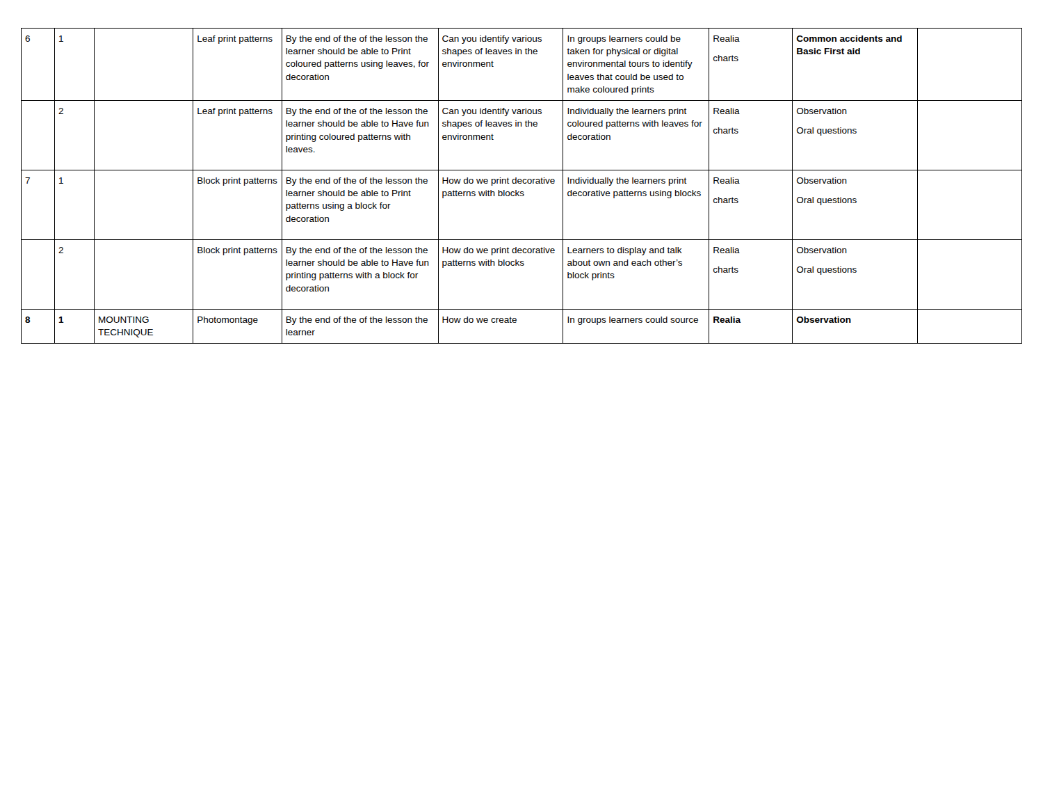| 6 | 1 | | Leaf print patterns | By the end of the of the lesson the learner should be able to Print coloured patterns using leaves, for decoration | Can you identify various shapes of leaves in the environment | In groups learners could be taken for physical or digital environmental tours to identify leaves that could be used to make coloured prints | Realia charts | Common accidents and Basic First aid | |
| | 2 | | Leaf print patterns | By the end of the of the lesson the learner should be able to Have fun printing coloured patterns with leaves. | Can you identify various shapes of leaves in the environment | Individually the learners print coloured patterns with leaves for decoration | Realia charts | Observation Oral questions | |
| 7 | 1 | | Block print patterns | By the end of the of the lesson the learner should be able to Print patterns using a block for decoration | How do we print decorative patterns with blocks | Individually the learners print decorative patterns using blocks | Realia charts | Observation Oral questions | |
| | 2 | | Block print patterns | By the end of the of the lesson the learner should be able to Have fun printing patterns with a block for decoration | How do we print decorative patterns with blocks | Learners to display and talk about own and each other’s block prints | Realia charts | Observation Oral questions | |
| 8 | 1 | MOUNTING TECHNIQUE | Photomontage | By the end of the of the lesson the learner | How do we create | In groups learners could source | Realia | Observation | |